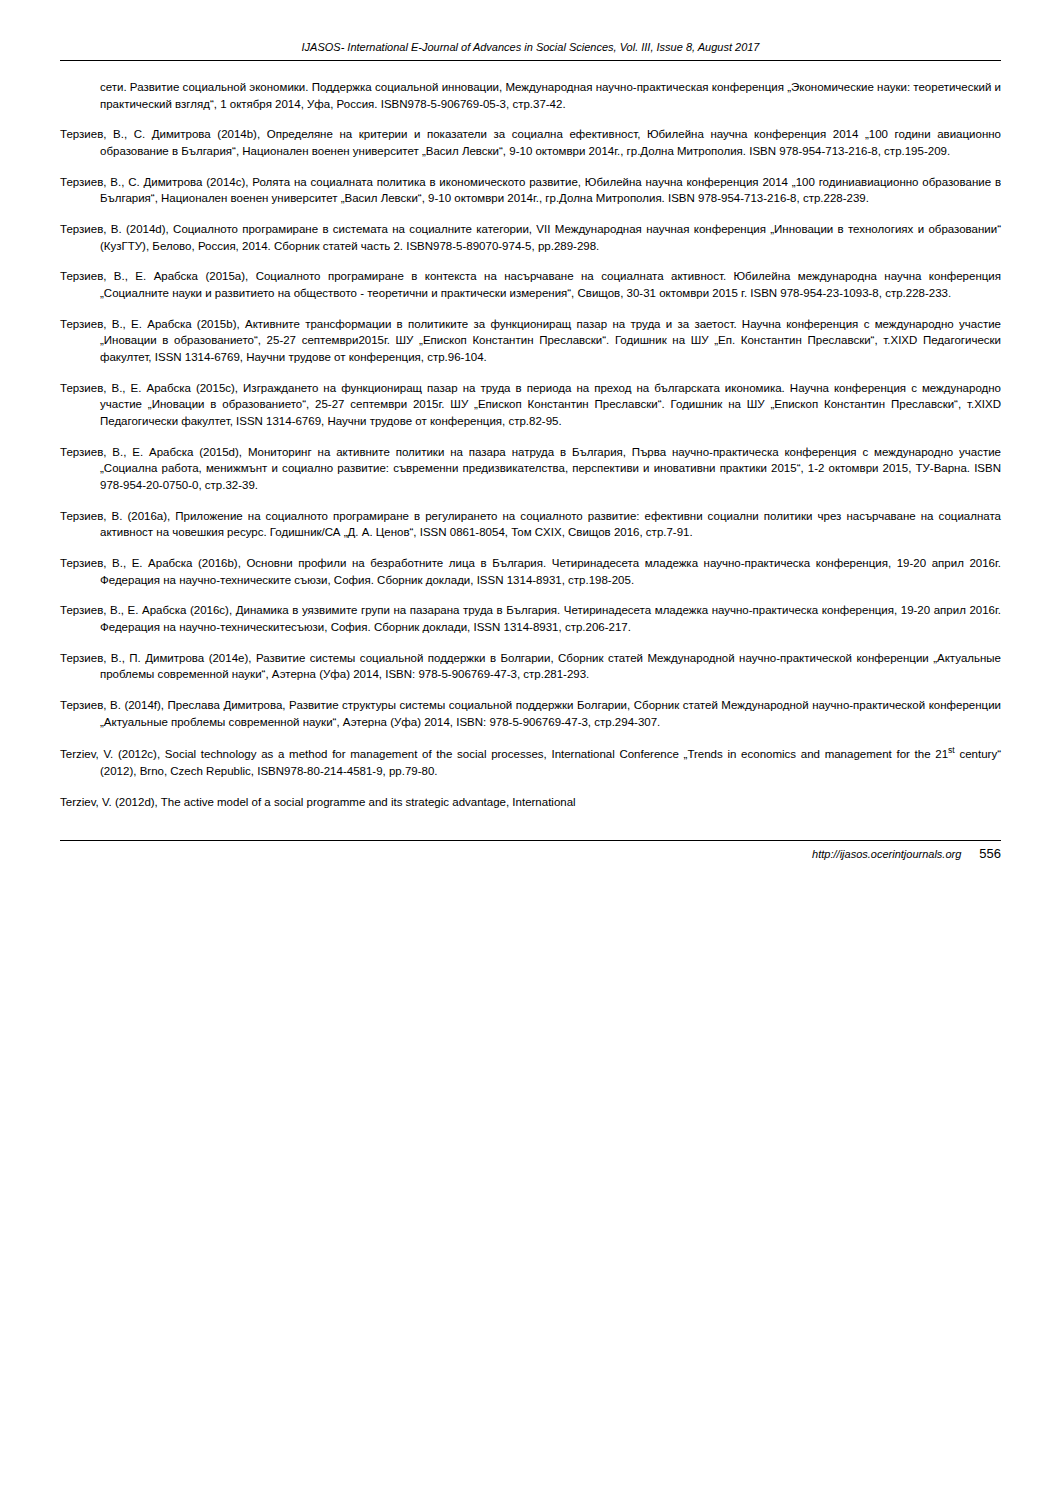IJASOS- International E-Journal of Advances in Social Sciences, Vol. III, Issue 8, August 2017
сети. Развитие социальной экономики. Поддержка социальной инновации, Международная научно-практическая конференция „Экономические науки: теоретический и практический взгляд“, 1 октября 2014, Уфа, Россия. ISBN978-5-906769-05-3, стр.37-42.
Терзиев, В., С. Димитрова (2014b), Определяне на критерии и показатели за социална ефективност, Юбилейна научна конференция 2014 „100 години авиационно образование в България“, Национален военен университет „Васил Левски“, 9-10 октомври 2014г., гр.Долна Митрополия. ISBN 978-954-713-216-8, стр.195-209.
Терзиев, В., С. Димитрова (2014c), Ролята на социалната политика в икономическото развитие, Юбилейна научна конференция 2014 „100 годиниавиационно образование в България“, Национален военен университет „Васил Левски“, 9-10 октомври 2014г., гр.Долна Митрополия. ISBN 978-954-713-216-8, стр.228-239.
Терзиев, В. (2014d), Социалното програмиране в системата на социалните категории, VII Международная научная конференция „Инновации в технологиях и образовании“ (КузГТУ), Белово, Россия, 2014. Сборник статей часть 2. ISBN978-5-89070-974-5, pp.289-298.
Терзиев, В., Е. Арабска (2015a), Социалното програмиране в контекста на насърчаване на социалната активност. Юбилейна международна научна конференция „Социалните науки и развитието на обществото - теоретични и практически измерения“, Свищов, 30-31 октомври 2015 г. ISBN 978-954-23-1093-8, стр.228-233.
Терзиев, В., Е. Арабска (2015b), Активните трансформации в политиките за функциониращ пазар на труда и за заетост. Научна конференция с международно участие „Иновации в образованието“, 25-27 септември2015г. ШУ „Епископ Константин Преславски“. Годишник на ШУ „Еп. Константин Преславски“, т.XIXD Педагогически факултет, ISSN 1314-6769, Научни трудове от конференция, стр.96-104.
Терзиев, В., Е. Арабска (2015c), Изграждането на функциониращ пазар на труда в периода на преход на българската икономика. Научна конференция с международно участие „Иновации в образованието“, 25-27 септември 2015г. ШУ „Епископ Константин Преславски“. Годишник на ШУ „Епископ Константин Преславски“, т.XIXD Педагогически факултет, ISSN 1314-6769, Научни трудове от конференция, стр.82-95.
Терзиев, В., Е. Арабска (2015d), Мониторинг на активните политики на пазара натруда в България, Първа научно-практическа конференция с международно участие „Социална работа, менижмънт и социално развитие: съвременни предизвикателства, перспективи и иновативни практики 2015“, 1-2 октомври 2015, ТУ-Варна. ISBN 978-954-20-0750-0, стр.32-39.
Терзиев, В. (2016a), Приложение на социалното програмиране в регулирането на социалното развитие: ефективни социални политики чрез насърчаване на социалната активност на човешкия ресурс. Годишник/СА „Д. А. Ценов“, ISSN 0861-8054, Том CXIX, Свищов 2016, стр.7-91.
Терзиев, В., Е. Арабска (2016b), Основни профили на безработните лица в България. Четиринадесета младежка научно-практическа конференция, 19-20 април 2016г. Федерация на научно-техническите съюзи, София. Сборник доклади, ISSN 1314-8931, стр.198-205.
Терзиев, В., Е. Арабска (2016c), Динамика в уязвимите групи на пазарана труда в България. Четиринадесета младежка научно-практическа конференция, 19-20 април 2016г. Федерация на научно-техническитесъюзи, София. Сборник доклади, ISSN 1314-8931, стр.206-217.
Терзиев, В., П. Димитрова (2014e), Развитие системы социальной поддержки в Болгарии, Сборник статей Международной научно-практической конференции „Актуальные проблемы современной науки“, Аэтерна (Уфа) 2014, ISBN: 978-5-906769-47-3, стр.281-293.
Терзиев, В. (2014f), Преслава Димитрова, Развитие структуры системы социальной поддержки Болгарии, Сборник статей Международной научно-практической конференции „Актуальные проблемы современной науки“, Аэтерна (Уфа) 2014, ISBN: 978-5-906769-47-3, стр.294-307.
Terziev, V. (2012c), Social technology as a method for management of the social processes, International Conference „Trends in economics and management for the 21st century“ (2012), Brno, Czech Republic, ISBN978-80-214-4581-9, pp.79-80.
Terziev, V. (2012d), The active model of a social programme and its strategic advantage, International
http://ijasos.ocerintjournals.org 556